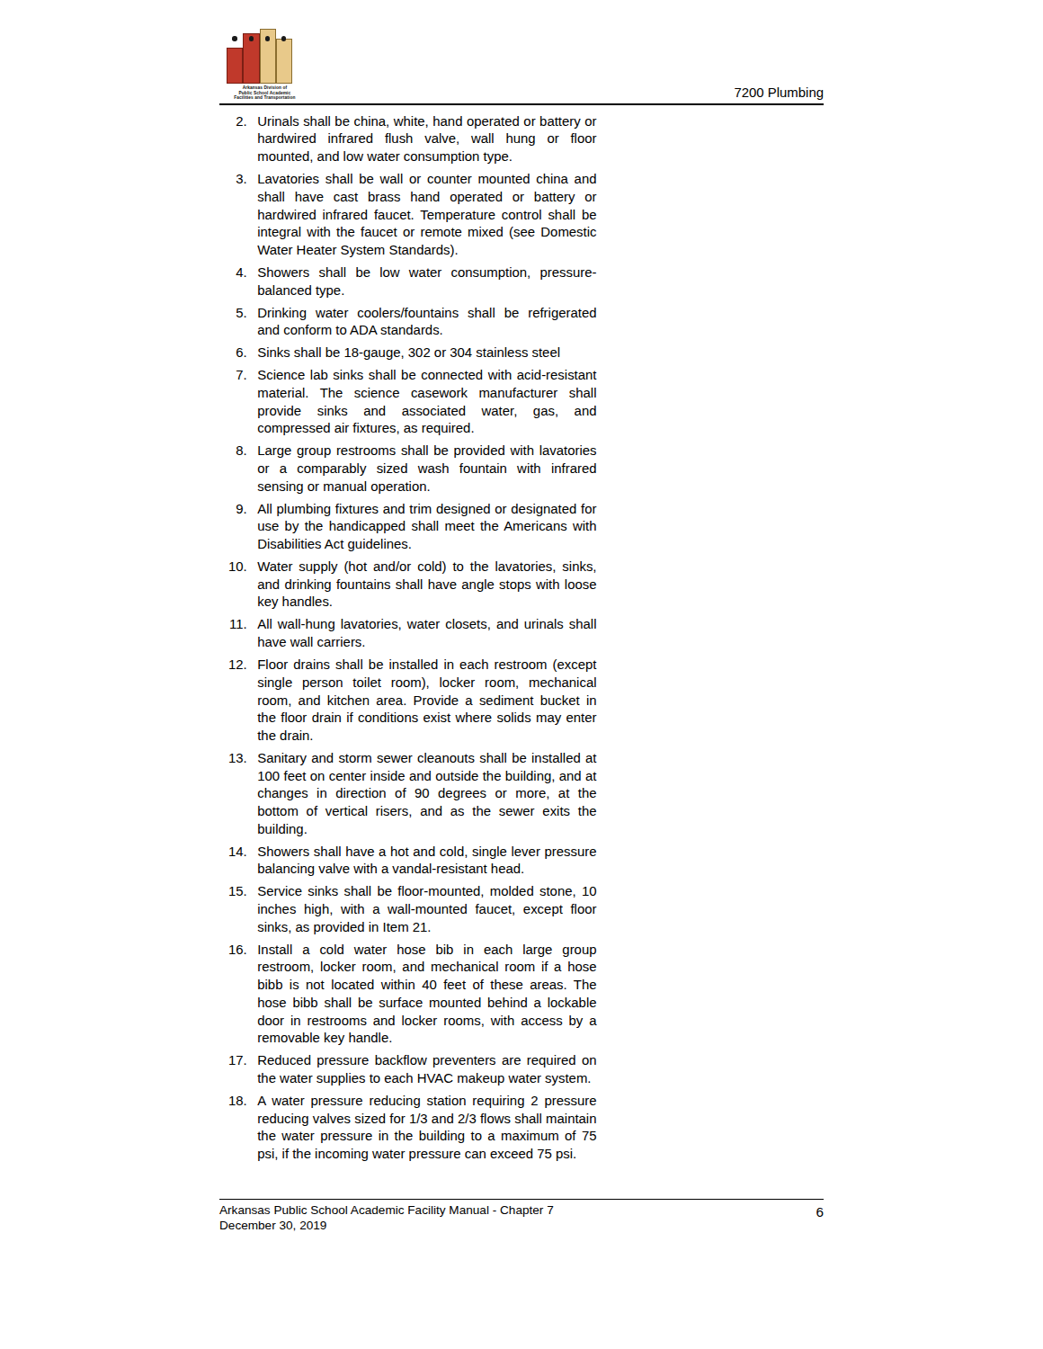Arkansas Division of
Public School Academic
Facilities and Transportation
7200 Plumbing
2. Urinals shall be china, white, hand operated or battery or hardwired infrared flush valve, wall hung or floor mounted, and low water consumption type.
3. Lavatories shall be wall or counter mounted china and shall have cast brass hand operated or battery or hardwired infrared faucet. Temperature control shall be integral with the faucet or remote mixed (see Domestic Water Heater System Standards).
4. Showers shall be low water consumption, pressure-balanced type.
5. Drinking water coolers/fountains shall be refrigerated and conform to ADA standards.
6. Sinks shall be 18-gauge, 302 or 304 stainless steel
7. Science lab sinks shall be connected with acid-resistant material. The science casework manufacturer shall provide sinks and associated water, gas, and compressed air fixtures, as required.
8. Large group restrooms shall be provided with lavatories or a comparably sized wash fountain with infrared sensing or manual operation.
9. All plumbing fixtures and trim designed or designated for use by the handicapped shall meet the Americans with Disabilities Act guidelines.
10. Water supply (hot and/or cold) to the lavatories, sinks, and drinking fountains shall have angle stops with loose key handles.
11. All wall-hung lavatories, water closets, and urinals shall have wall carriers.
12. Floor drains shall be installed in each restroom (except single person toilet room), locker room, mechanical room, and kitchen area. Provide a sediment bucket in the floor drain if conditions exist where solids may enter the drain.
13. Sanitary and storm sewer cleanouts shall be installed at 100 feet on center inside and outside the building, and at changes in direction of 90 degrees or more, at the bottom of vertical risers, and as the sewer exits the building.
14. Showers shall have a hot and cold, single lever pressure balancing valve with a vandal-resistant head.
15. Service sinks shall be floor-mounted, molded stone, 10 inches high, with a wall-mounted faucet, except floor sinks, as provided in Item 21.
16. Install a cold water hose bib in each large group restroom, locker room, and mechanical room if a hose bibb is not located within 40 feet of these areas. The hose bibb shall be surface mounted behind a lockable door in restrooms and locker rooms, with access by a removable key handle.
17. Reduced pressure backflow preventers are required on the water supplies to each HVAC makeup water system.
18. A water pressure reducing station requiring 2 pressure reducing valves sized for 1/3 and 2/3 flows shall maintain the water pressure in the building to a maximum of 75 psi, if the incoming water pressure can exceed 75 psi.
Arkansas Public School Academic Facility Manual - Chapter 7
December 30, 2019
6